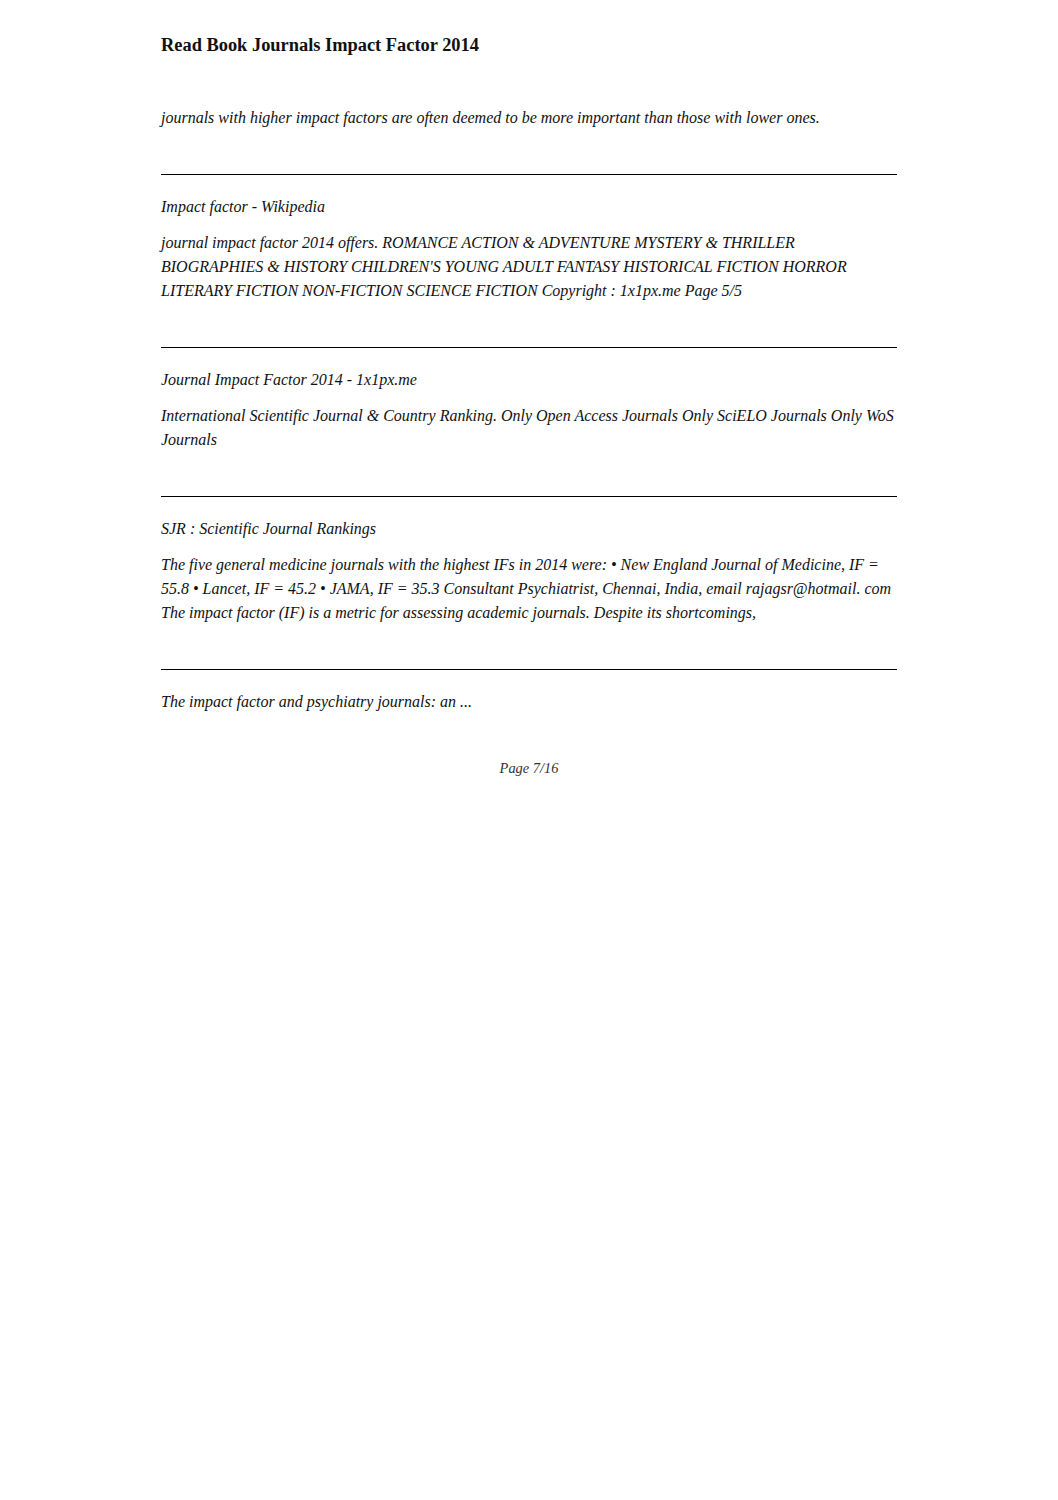Read Book Journals Impact Factor 2014
journals with higher impact factors are often deemed to be more important than those with lower ones.
Impact factor - Wikipedia
journal impact factor 2014 offers. ROMANCE ACTION & ADVENTURE MYSTERY & THRILLER BIOGRAPHIES & HISTORY CHILDREN'S YOUNG ADULT FANTASY HISTORICAL FICTION HORROR LITERARY FICTION NON-FICTION SCIENCE FICTION Copyright : 1x1px.me Page 5/5
Journal Impact Factor 2014 - 1x1px.me
International Scientific Journal & Country Ranking. Only Open Access Journals Only SciELO Journals Only WoS Journals
SJR : Scientific Journal Rankings
The five general medicine journals with the highest IFs in 2014 were: • New England Journal of Medicine, IF = 55.8 • Lancet, IF = 45.2 • JAMA, IF = 35.3 Consultant Psychiatrist, Chennai, India, email rajagsr@hotmail. com The impact factor (IF) is a metric for assessing academic journals. Despite its shortcomings,
The impact factor and psychiatry journals: an ...
Page 7/16